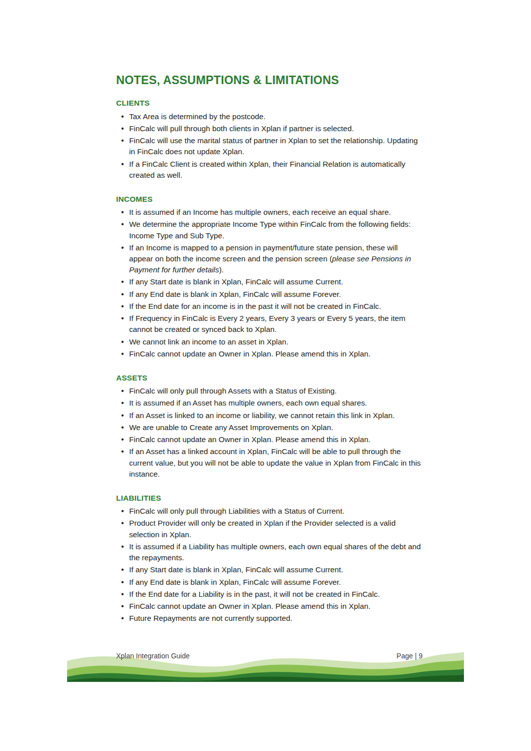NOTES, ASSUMPTIONS & LIMITATIONS
CLIENTS
Tax Area is determined by the postcode.
FinCalc will pull through both clients in Xplan if partner is selected.
FinCalc will use the marital status of partner in Xplan to set the relationship. Updating in FinCalc does not update Xplan.
If a FinCalc Client is created within Xplan, their Financial Relation is automatically created as well.
INCOMES
It is assumed if an Income has multiple owners, each receive an equal share.
We determine the appropriate Income Type within FinCalc from the following fields: Income Type and Sub Type.
If an Income is mapped to a pension in payment/future state pension, these will appear on both the income screen and the pension screen (please see Pensions in Payment for further details).
If any Start date is blank in Xplan, FinCalc will assume Current.
If any End date is blank in Xplan, FinCalc will assume Forever.
If the End date for an income is in the past it will not be created in FinCalc.
If Frequency in FinCalc is Every 2 years, Every 3 years or Every 5 years, the item cannot be created or synced back to Xplan.
We cannot link an income to an asset in Xplan.
FinCalc cannot update an Owner in Xplan. Please amend this in Xplan.
ASSETS
FinCalc will only pull through Assets with a Status of Existing.
It is assumed if an Asset has multiple owners, each own equal shares.
If an Asset is linked to an income or liability, we cannot retain this link in Xplan.
We are unable to Create any Asset Improvements on Xplan.
FinCalc cannot update an Owner in Xplan. Please amend this in Xplan.
If an Asset has a linked account in Xplan, FinCalc will be able to pull through the current value, but you will not be able to update the value in Xplan from FinCalc in this instance.
LIABILITIES
FinCalc will only pull through Liabilities with a Status of Current.
Product Provider will only be created in Xplan if the Provider selected is a valid selection in Xplan.
It is assumed if a Liability has multiple owners, each own equal shares of the debt and the repayments.
If any Start date is blank in Xplan, FinCalc will assume Current.
If any End date is blank in Xplan, FinCalc will assume Forever.
If the End date for a Liability is in the past, it will not be created in FinCalc.
FinCalc cannot update an Owner in Xplan. Please amend this in Xplan.
Future Repayments are not currently supported.
Xplan Integration Guide
Page | 9